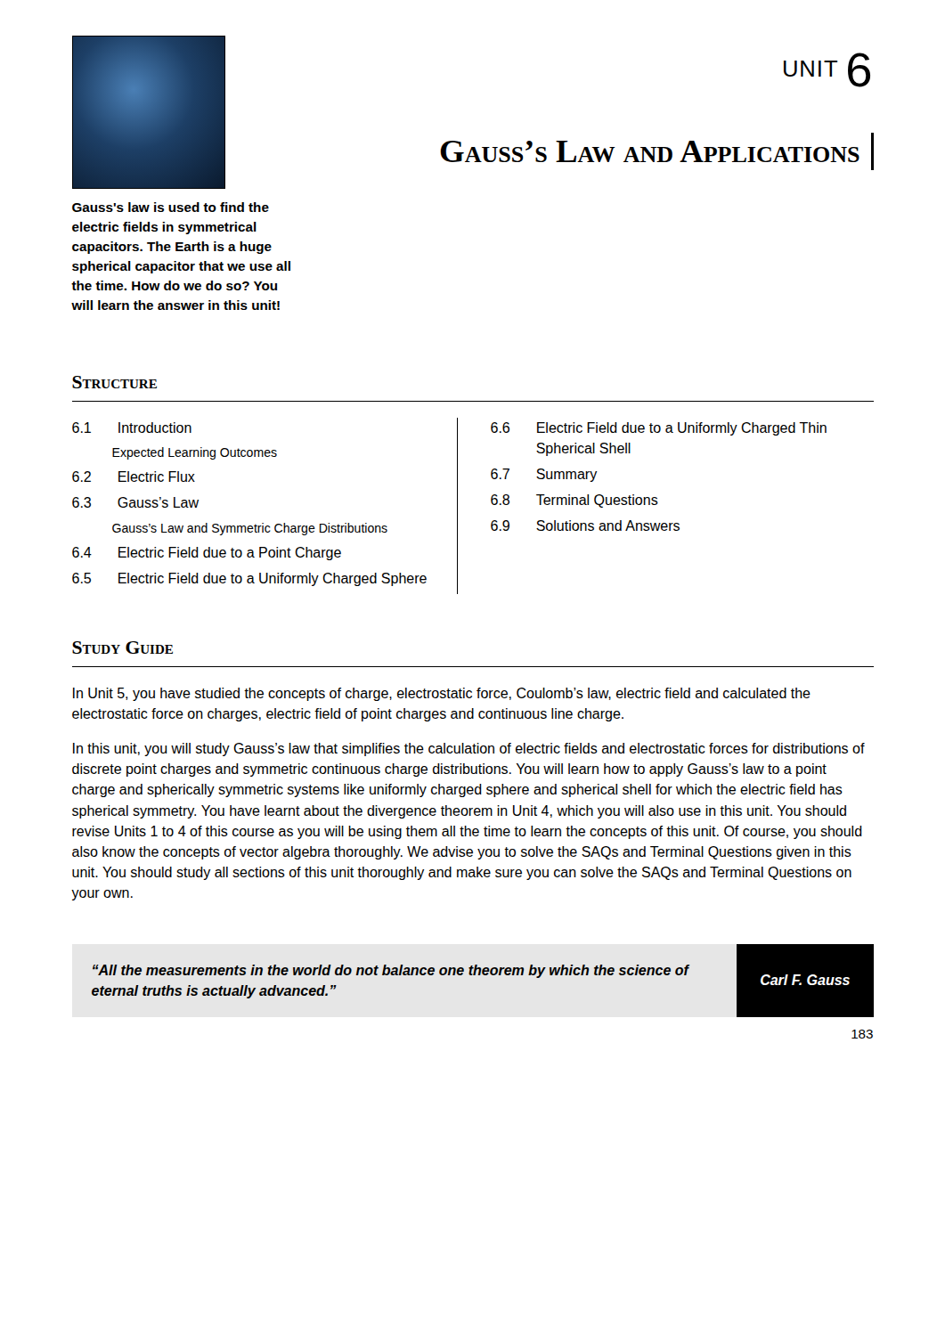Gauss's law is used to find the electric fields in symmetrical capacitors. The Earth is a huge spherical capacitor that we use all the time. How do we do so? You will learn the answer in this unit!
UNIT 6
Gauss’s Law and Applications
Structure
6.1 Introduction
Expected Learning Outcomes
6.2 Electric Flux
6.3 Gauss’s Law
Gauss’s Law and Symmetric Charge Distributions
6.4 Electric Field due to a Point Charge
6.5 Electric Field due to a Uniformly Charged Sphere
6.6 Electric Field due to a Uniformly Charged Thin Spherical Shell
6.7 Summary
6.8 Terminal Questions
6.9 Solutions and Answers
Study Guide
In Unit 5, you have studied the concepts of charge, electrostatic force, Coulomb’s law, electric field and calculated the electrostatic force on charges, electric field of point charges and continuous line charge.
In this unit, you will study Gauss’s law that simplifies the calculation of electric fields and electrostatic forces for distributions of discrete point charges and symmetric continuous charge distributions. You will learn how to apply Gauss’s law to a point charge and spherically symmetric systems like uniformly charged sphere and spherical shell for which the electric field has spherical symmetry. You have learnt about the divergence theorem in Unit 4, which you will also use in this unit. You should revise Units 1 to 4 of this course as you will be using them all the time to learn the concepts of this unit. Of course, you should also know the concepts of vector algebra thoroughly. We advise you to solve the SAQs and Terminal Questions given in this unit. You should study all sections of this unit thoroughly and make sure you can solve the SAQs and Terminal Questions on your own.
“All the measurements in the world do not balance one theorem by which the science of eternal truths is actually advanced.”
Carl F. Gauss
183